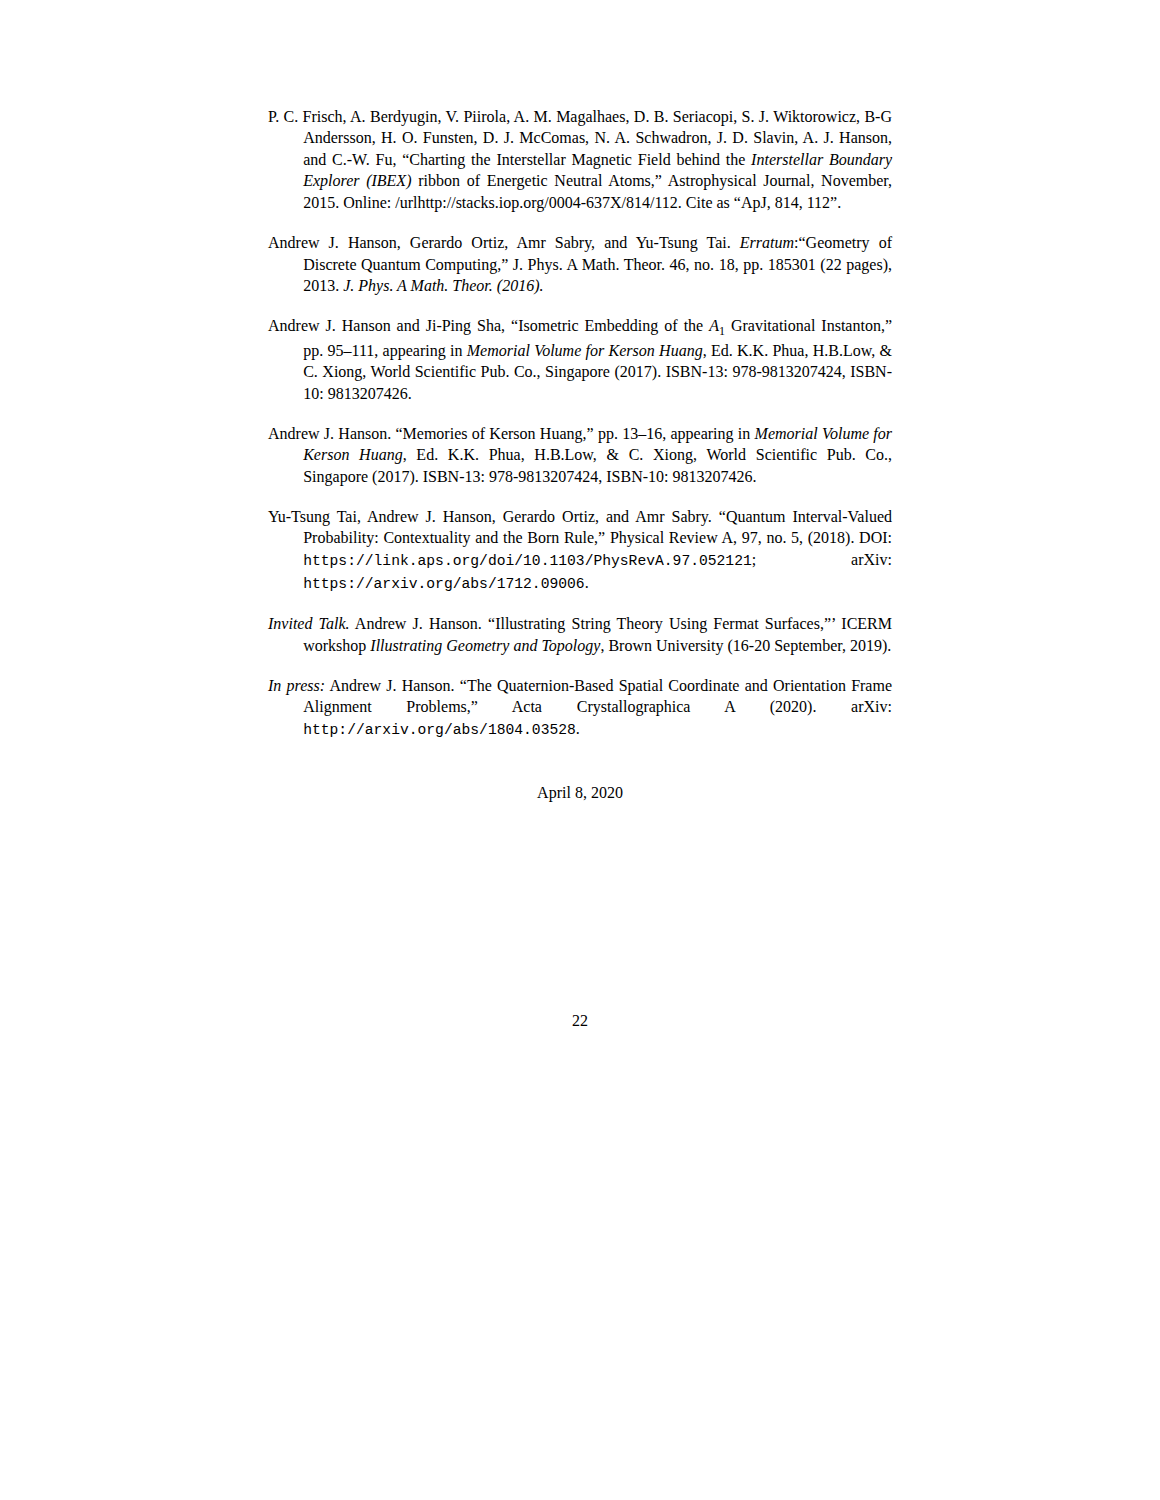P. C. Frisch, A. Berdyugin, V. Piirola, A. M. Magalhaes, D. B. Seriacopi, S. J. Wiktorowicz, B-G Andersson, H. O. Funsten, D. J. McComas, N. A. Schwadron, J. D. Slavin, A. J. Hanson, and C.-W. Fu, “Charting the Interstellar Magnetic Field behind the Interstellar Boundary Explorer (IBEX) ribbon of Energetic Neutral Atoms,” Astrophysical Journal, November, 2015. Online: /urlhttp://stacks.iop.org/0004-637X/814/112. Cite as “ApJ, 814, 112”.
Andrew J. Hanson, Gerardo Ortiz, Amr Sabry, and Yu-Tsung Tai. Erratum:“Geometry of Discrete Quantum Computing,” J. Phys. A Math. Theor. 46, no. 18, pp. 185301 (22 pages), 2013. J. Phys. A Math. Theor. (2016).
Andrew J. Hanson and Ji-Ping Sha, “Isometric Embedding of the A 1 Gravitational Instanton,” pp. 95–111, appearing in Memorial Volume for Kerson Huang, Ed. K.K. Phua, H.B.Low, & C. Xiong, World Scientific Pub. Co., Singapore (2017). ISBN-13: 978-9813207424, ISBN-10: 9813207426.
Andrew J. Hanson. “Memories of Kerson Huang,” pp. 13–16, appearing in Memorial Volume for Kerson Huang, Ed. K.K. Phua, H.B.Low, & C. Xiong, World Scientific Pub. Co., Singapore (2017). ISBN-13: 978-9813207424, ISBN-10: 9813207426.
Yu-Tsung Tai, Andrew J. Hanson, Gerardo Ortiz, and Amr Sabry. “Quantum Interval-Valued Probability: Contextuality and the Born Rule,” Physical Review A, 97, no. 5, (2018). DOI: https://link.aps.org/doi/10.1103/PhysRevA.97.052121; arXiv: https://arxiv.org/abs/1712.09006.
Invited Talk. Andrew J. Hanson. “Illustrating String Theory Using Fermat Surfaces,”’ ICERM workshop Illustrating Geometry and Topology, Brown University (16-20 September, 2019).
In press: Andrew J. Hanson. “The Quaternion-Based Spatial Coordinate and Orientation Frame Alignment Problems,” Acta Crystallographica A (2020). arXiv: http://arxiv.org/abs/1804.03528.
April 8, 2020
22